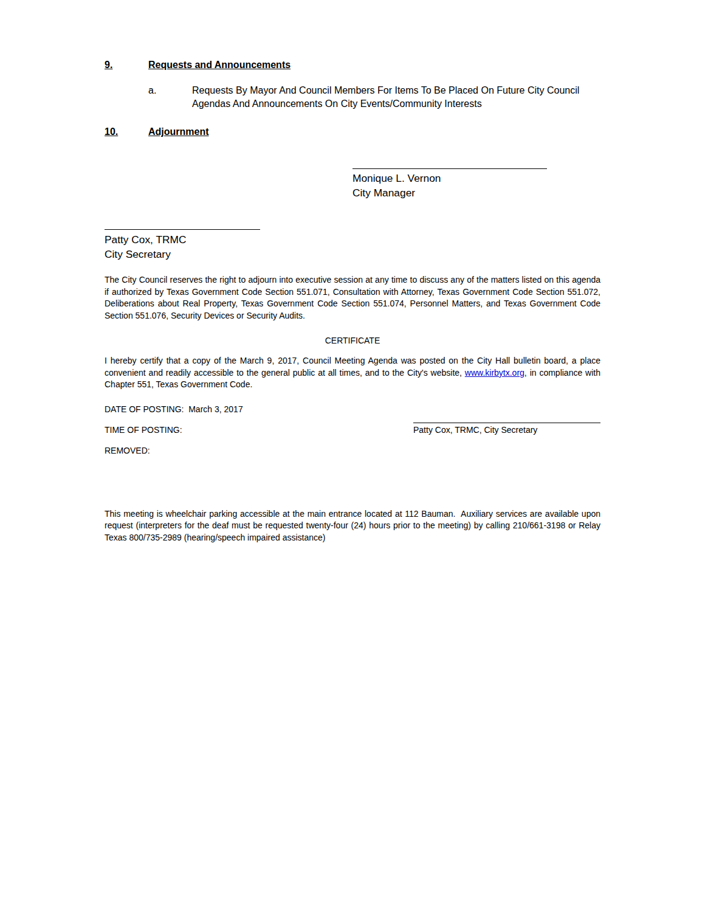9.
Requests and Announcements
a.
Requests By Mayor And Council Members For Items To Be Placed On Future City Council Agendas And Announcements On City Events/Community Interests
10.
Adjournment
Monique L. Vernon
City Manager
Patty Cox, TRMC
City Secretary
The City Council reserves the right to adjourn into executive session at any time to discuss any of the matters listed on this agenda if authorized by Texas Government Code Section 551.071, Consultation with Attorney, Texas Government Code Section 551.072, Deliberations about Real Property, Texas Government Code Section 551.074, Personnel Matters, and Texas Government Code Section 551.076, Security Devices or Security Audits.
CERTIFICATE
I hereby certify that a copy of the March 9, 2017, Council Meeting Agenda was posted on the City Hall bulletin board, a place convenient and readily accessible to the general public at all times, and to the City's website, www.kirbytx.org, in compliance with Chapter 551, Texas Government Code.
DATE OF POSTING: March 3, 2017
TIME OF POSTING:
Patty Cox, TRMC, City Secretary
REMOVED:
This meeting is wheelchair parking accessible at the main entrance located at 112 Bauman. Auxiliary services are available upon request (interpreters for the deaf must be requested twenty-four (24) hours prior to the meeting) by calling 210/661-3198 or Relay Texas 800/735-2989 (hearing/speech impaired assistance)